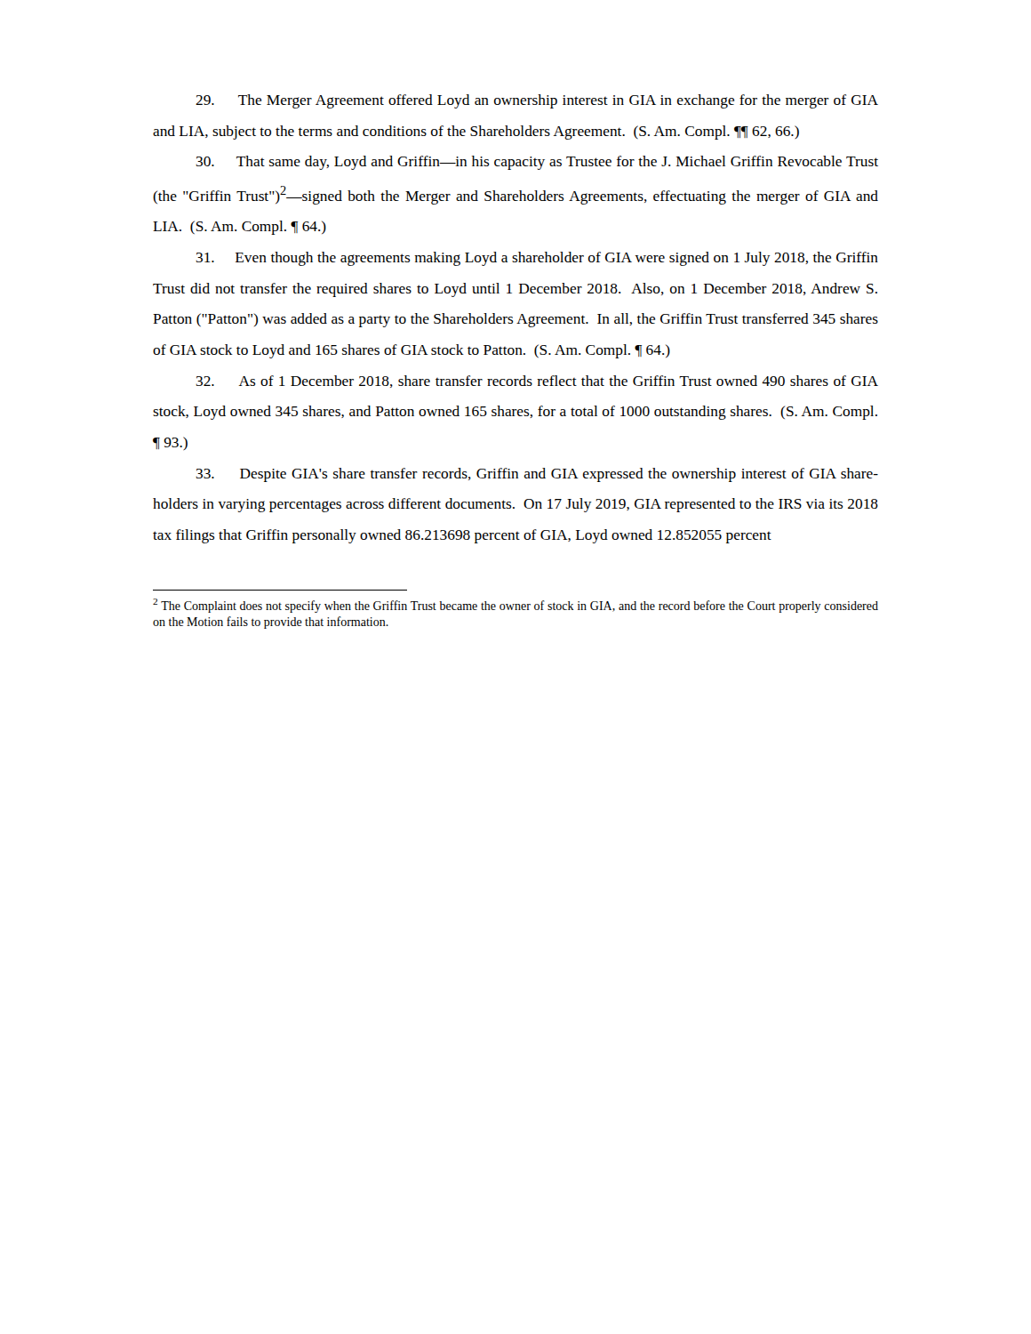29. The Merger Agreement offered Loyd an ownership interest in GIA in exchange for the merger of GIA and LIA, subject to the terms and conditions of the Shareholders Agreement. (S. Am. Compl. ¶¶ 62, 66.)
30. That same day, Loyd and Griffin—in his capacity as Trustee for the J. Michael Griffin Revocable Trust (the "Griffin Trust")2—signed both the Merger and Shareholders Agreements, effectuating the merger of GIA and LIA. (S. Am. Compl. ¶ 64.)
31. Even though the agreements making Loyd a shareholder of GIA were signed on 1 July 2018, the Griffin Trust did not transfer the required shares to Loyd until 1 December 2018. Also, on 1 December 2018, Andrew S. Patton ("Patton") was added as a party to the Shareholders Agreement. In all, the Griffin Trust transferred 345 shares of GIA stock to Loyd and 165 shares of GIA stock to Patton. (S. Am. Compl. ¶ 64.)
32. As of 1 December 2018, share transfer records reflect that the Griffin Trust owned 490 shares of GIA stock, Loyd owned 345 shares, and Patton owned 165 shares, for a total of 1000 outstanding shares. (S. Am. Compl. ¶ 93.)
33. Despite GIA's share transfer records, Griffin and GIA expressed the ownership interest of GIA shareholders in varying percentages across different documents. On 17 July 2019, GIA represented to the IRS via its 2018 tax filings that Griffin personally owned 86.213698 percent of GIA, Loyd owned 12.852055 percent
2 The Complaint does not specify when the Griffin Trust became the owner of stock in GIA, and the record before the Court properly considered on the Motion fails to provide that information.